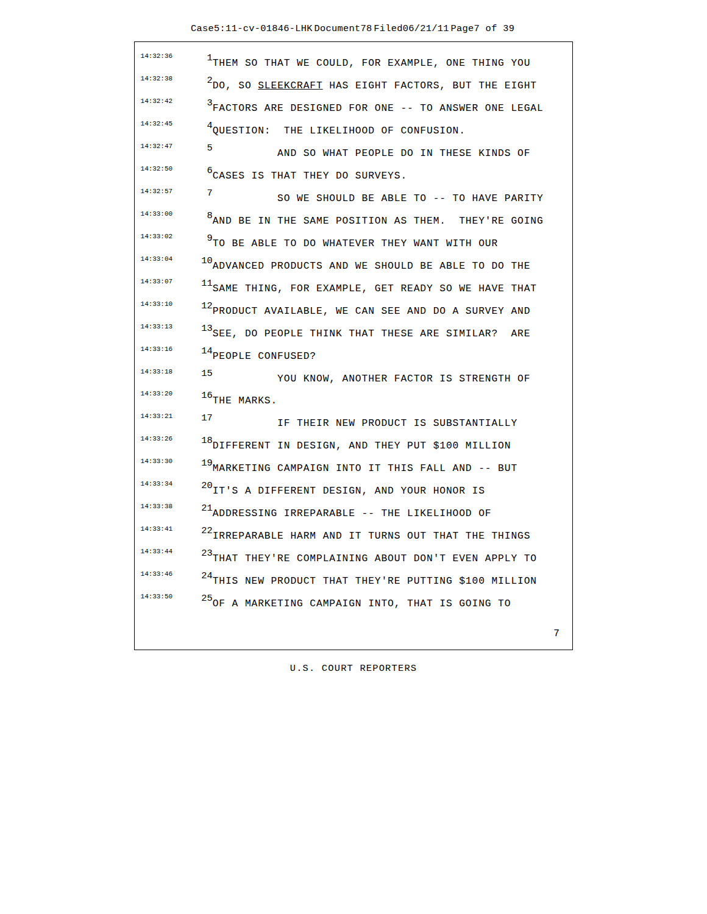Case5:11-cv-01846-LHK Document78 Filed06/21/11 Page7 of 39
| 14:32:36 | 1 | THEM SO THAT WE COULD, FOR EXAMPLE, ONE THING YOU |
| 14:32:38 | 2 | DO, SO SLEEKCRAFT HAS EIGHT FACTORS, BUT THE EIGHT |
| 14:32:42 | 3 | FACTORS ARE DESIGNED FOR ONE -- TO ANSWER ONE LEGAL |
| 14:32:45 | 4 | QUESTION: THE LIKELIHOOD OF CONFUSION. |
| 14:32:47 | 5 | AND SO WHAT PEOPLE DO IN THESE KINDS OF |
| 14:32:50 | 6 | CASES IS THAT THEY DO SURVEYS. |
| 14:32:57 | 7 | SO WE SHOULD BE ABLE TO -- TO HAVE PARITY |
| 14:33:00 | 8 | AND BE IN THE SAME POSITION AS THEM. THEY'RE GOING |
| 14:33:02 | 9 | TO BE ABLE TO DO WHATEVER THEY WANT WITH OUR |
| 14:33:04 | 10 | ADVANCED PRODUCTS AND WE SHOULD BE ABLE TO DO THE |
| 14:33:07 | 11 | SAME THING, FOR EXAMPLE, GET READY SO WE HAVE THAT |
| 14:33:10 | 12 | PRODUCT AVAILABLE, WE CAN SEE AND DO A SURVEY AND |
| 14:33:13 | 13 | SEE, DO PEOPLE THINK THAT THESE ARE SIMILAR? ARE |
| 14:33:16 | 14 | PEOPLE CONFUSED? |
| 14:33:18 | 15 | YOU KNOW, ANOTHER FACTOR IS STRENGTH OF |
| 14:33:20 | 16 | THE MARKS. |
| 14:33:21 | 17 | IF THEIR NEW PRODUCT IS SUBSTANTIALLY |
| 14:33:26 | 18 | DIFFERENT IN DESIGN, AND THEY PUT $100 MILLION |
| 14:33:30 | 19 | MARKETING CAMPAIGN INTO IT THIS FALL AND -- BUT |
| 14:33:34 | 20 | IT'S A DIFFERENT DESIGN, AND YOUR HONOR IS |
| 14:33:38 | 21 | ADDRESSING IRREPARABLE -- THE LIKELIHOOD OF |
| 14:33:41 | 22 | IRREPARABLE HARM AND IT TURNS OUT THAT THE THINGS |
| 14:33:44 | 23 | THAT THEY'RE COMPLAINING ABOUT DON'T EVEN APPLY TO |
| 14:33:46 | 24 | THIS NEW PRODUCT THAT THEY'RE PUTTING $100 MILLION |
| 14:33:50 | 25 | OF A MARKETING CAMPAIGN INTO, THAT IS GOING TO |
7
U.S. COURT REPORTERS